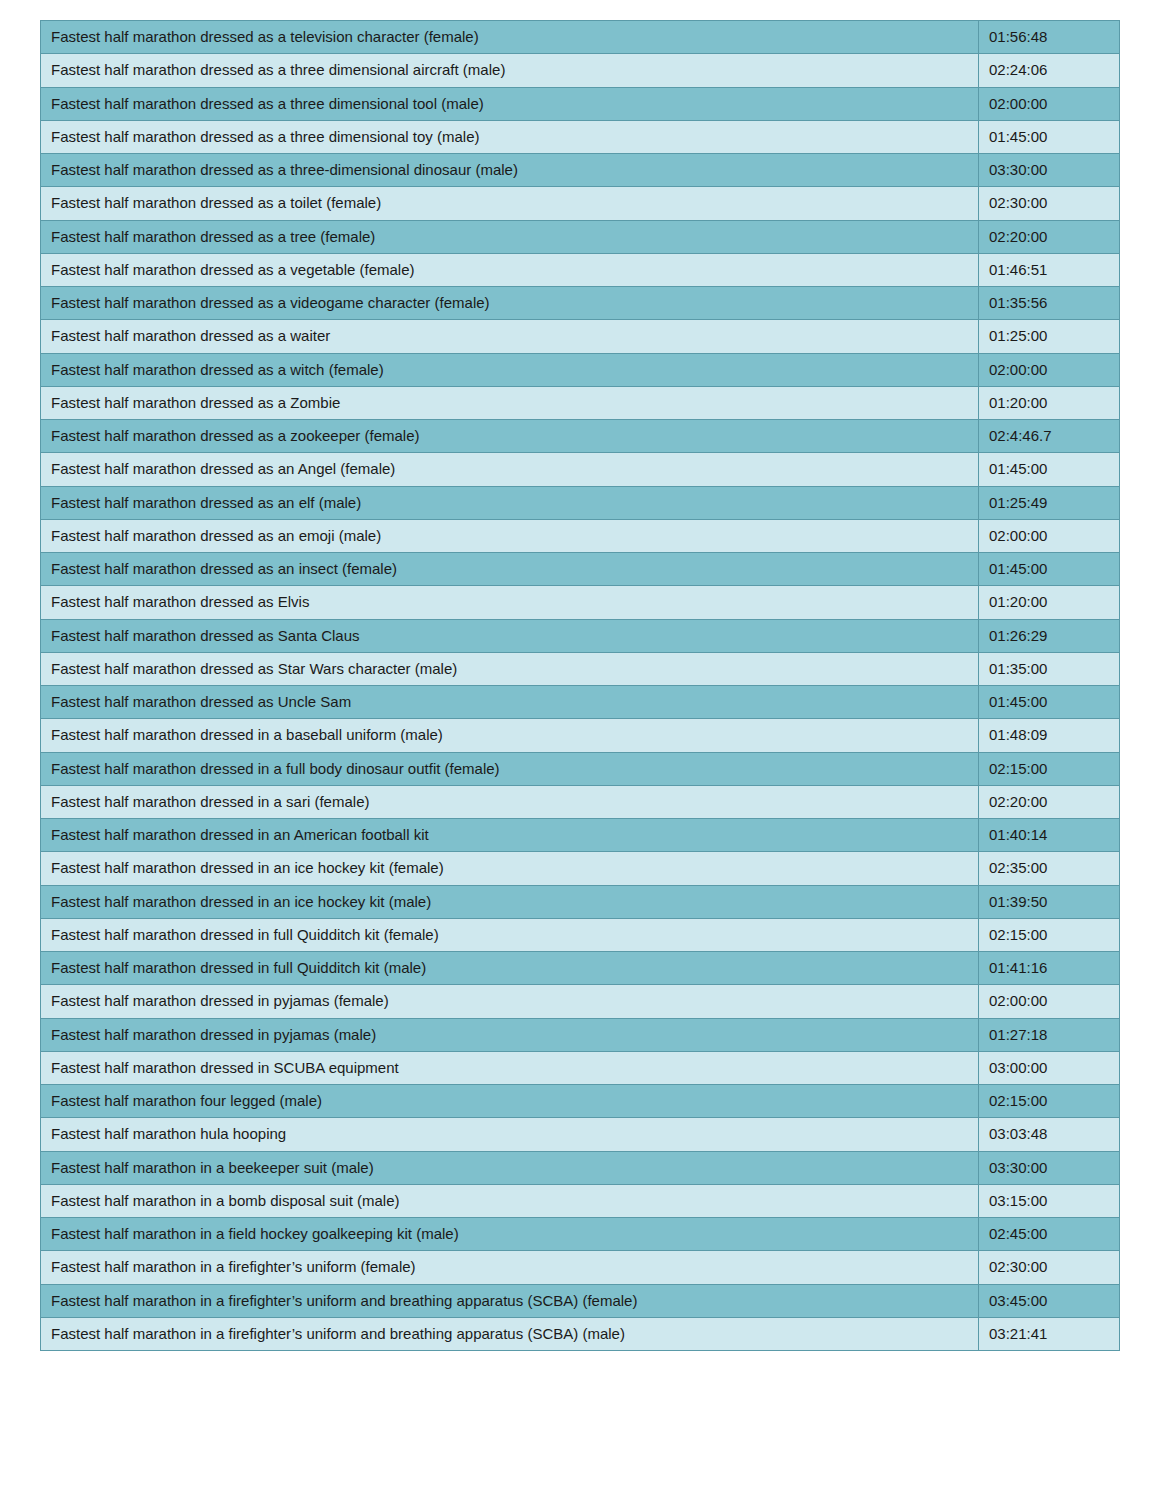| Fastest half marathon dressed as a television character (female) | 01:56:48 |
| Fastest half marathon dressed as a three dimensional aircraft (male) | 02:24:06 |
| Fastest half marathon dressed as a three dimensional tool (male) | 02:00:00 |
| Fastest half marathon dressed as a three dimensional toy (male) | 01:45:00 |
| Fastest half marathon dressed as a three-dimensional dinosaur (male) | 03:30:00 |
| Fastest half marathon dressed as a toilet (female) | 02:30:00 |
| Fastest half marathon dressed as a tree (female) | 02:20:00 |
| Fastest half marathon dressed as a vegetable (female) | 01:46:51 |
| Fastest half marathon dressed as a videogame character (female) | 01:35:56 |
| Fastest half marathon dressed as a waiter | 01:25:00 |
| Fastest half marathon dressed as a witch (female) | 02:00:00 |
| Fastest half marathon dressed as a Zombie | 01:20:00 |
| Fastest half marathon dressed as a zookeeper (female) | 02:4:46.7 |
| Fastest half marathon dressed as an Angel (female) | 01:45:00 |
| Fastest half marathon dressed as an elf (male) | 01:25:49 |
| Fastest half marathon dressed as an emoji (male) | 02:00:00 |
| Fastest half marathon dressed as an insect (female) | 01:45:00 |
| Fastest half marathon dressed as Elvis | 01:20:00 |
| Fastest half marathon dressed as Santa Claus | 01:26:29 |
| Fastest half marathon dressed as Star Wars character (male) | 01:35:00 |
| Fastest half marathon dressed as Uncle Sam | 01:45:00 |
| Fastest half marathon dressed in a baseball uniform (male) | 01:48:09 |
| Fastest half marathon dressed in a full body dinosaur outfit (female) | 02:15:00 |
| Fastest half marathon dressed in a sari (female) | 02:20:00 |
| Fastest half marathon dressed in an American football kit | 01:40:14 |
| Fastest half marathon dressed in an ice hockey kit (female) | 02:35:00 |
| Fastest half marathon dressed in an ice hockey kit (male) | 01:39:50 |
| Fastest half marathon dressed in full Quidditch kit (female) | 02:15:00 |
| Fastest half marathon dressed in full Quidditch kit (male) | 01:41:16 |
| Fastest half marathon dressed in pyjamas (female) | 02:00:00 |
| Fastest half marathon dressed in pyjamas (male) | 01:27:18 |
| Fastest half marathon dressed in SCUBA equipment | 03:00:00 |
| Fastest half marathon four legged (male) | 02:15:00 |
| Fastest half marathon hula hooping | 03:03:48 |
| Fastest half marathon in a beekeeper suit (male) | 03:30:00 |
| Fastest half marathon in a bomb disposal suit (male) | 03:15:00 |
| Fastest half marathon in a field hockey goalkeeping kit (male) | 02:45:00 |
| Fastest half marathon in a firefighter’s uniform (female) | 02:30:00 |
| Fastest half marathon in a firefighter’s uniform and breathing apparatus (SCBA) (female) | 03:45:00 |
| Fastest half marathon in a firefighter’s uniform and breathing apparatus (SCBA) (male) | 03:21:41 |